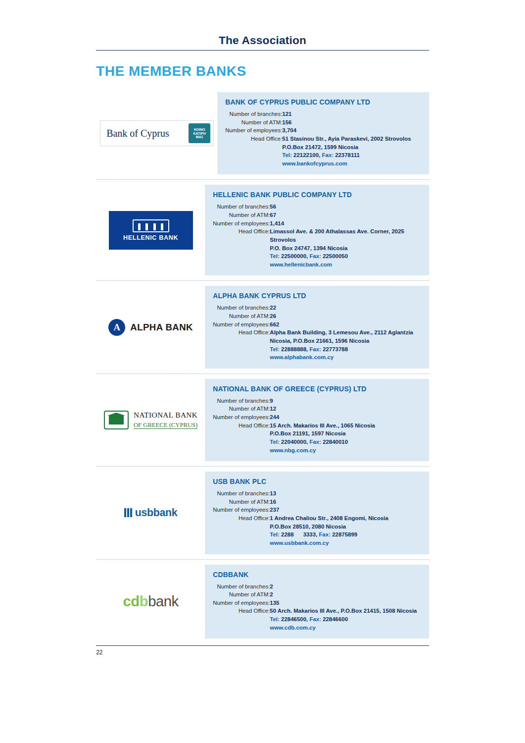The Association
The Member Banks
Bank of Cyprus ΚΟΙΝΟ
ΚΑΤΙΡΗ
ΜΑΣ
Bank of Cyprus Public Company Ltd
| Number of branches: | 121 |
| Number of ATM: | 156 |
| Number of employees: | 3,704 |
| Head Office: | 51 Stasinou Str., Ayia Paraskevi, 2002 Strovolos P.O.Box 21472, 1599 Nicosia Tel: 22122100, Fax: 22378111 www.bankofcyprus.com |
HELLENIC BANK
Hellenic Bank Public Company Ltd
| Number of branches: | 56 |
| Number of ATM: | 67 |
| Number of employees: | 1,414 |
| Head Office: | Limassol Ave. & 200 Athalassas Ave. Corner, 2025 Strovolos P.O. Box 24747, 1394 Nicosia Tel: 22500000, Fax: 22500050 www.hellenicbank.com |
A ALPHA BANK
Alpha Bank Cyprus Ltd
| Number of branches: | 22 |
| Number of ATM: | 26 |
| Number of employees: | 662 |
| Head Office: | Alpha Bank Building, 3 Lemesou Ave., 2112 Aglantzia Nicosia, P.O.Box 21661, 1596 Nicosia Tel: 22888888, Fax: 22773788 www.alphabank.com.cy |
NATIONAL BANK
OF GREECE (CYPRUS)
National Bank of Greece (Cyprus) Ltd
| Number of branches: | 9 |
| Number of ATM: | 12 |
| Number of employees: | 244 |
| Head Office: | 15 Arch. Makarios III Ave., 1065 Nicosia P.O.Box 21191, 1597 Nicosia Tel: 22040000, Fax: 22840010 www.nbg.com.cy |
usbbank
USB Bank PLC
| Number of branches: | 13 |
| Number of ATM: | 16 |
| Number of employees: | 237 |
| Head Office: | 1 Andrea Chaliou Str., 2408 Engomi, Nicosia P.O.Box 28510, 2080 Nicosia Tel: 2288 3333, Fax: 22875899 www.usbbank.com.cy |
cd bbank
CDBBANK
| Number of branches: | 2 |
| Number of ATM: | 2 |
| Number of employees: | 135 |
| Head Office: | 50 Arch. Makarios III Ave., P.O.Box 21415, 1508 Nicosia Tel: 22846500, Fax: 22846600 www.cdb.com.cy |
22